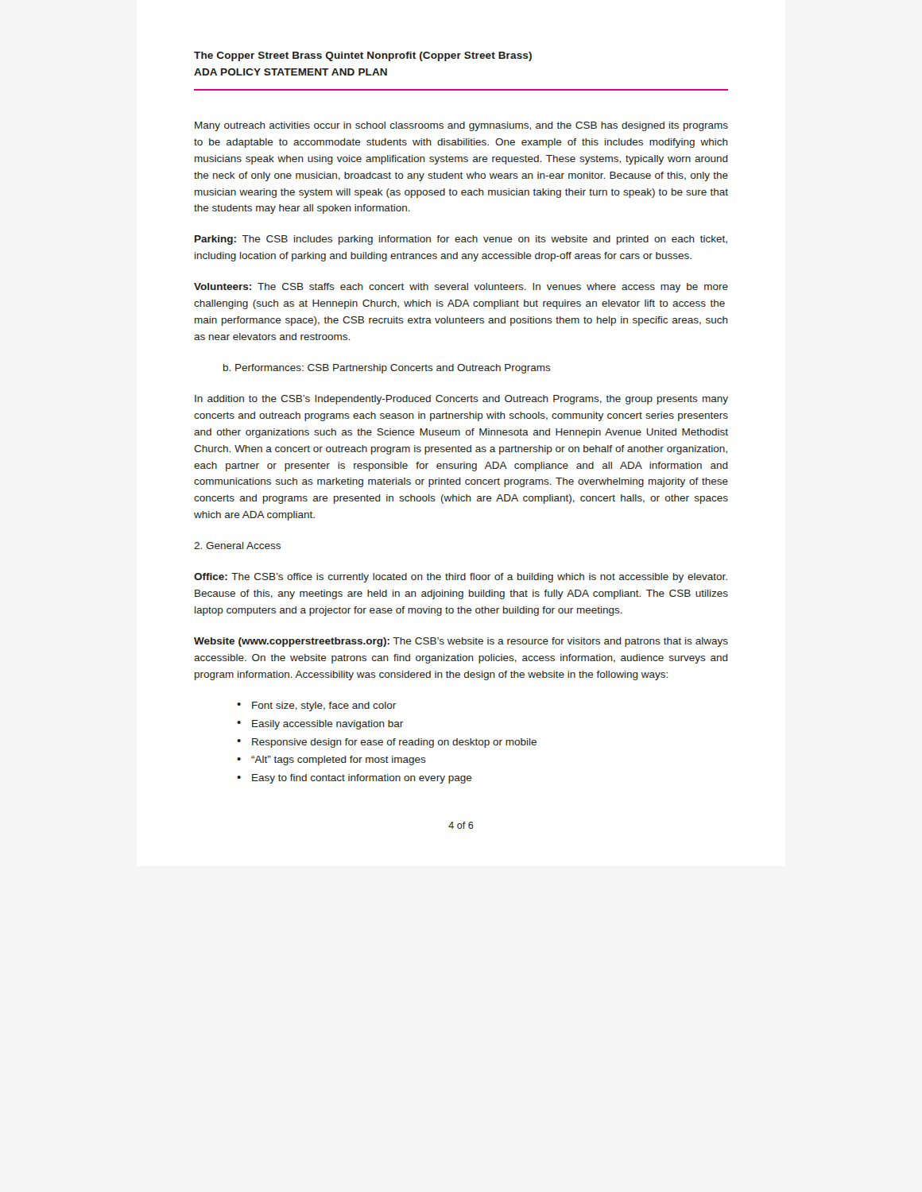The Copper Street Brass Quintet Nonprofit (Copper Street Brass)
ADA POLICY STATEMENT AND PLAN
Many outreach activities occur in school classrooms and gymnasiums, and the CSB has designed its programs to be adaptable to accommodate students with disabilities. One example of this includes modifying which musicians speak when using voice amplification systems are requested. These systems, typically worn around the neck of only one musician, broadcast to any student who wears an in-ear monitor. Because of this, only the musician wearing the system will speak (as opposed to each musician taking their turn to speak) to be sure that the students may hear all spoken information.
Parking: The CSB includes parking information for each venue on its website and printed on each ticket, including location of parking and building entrances and any accessible drop-off areas for cars or busses.
Volunteers: The CSB staffs each concert with several volunteers. In venues where access may be more challenging (such as at Hennepin Church, which is ADA compliant but requires an elevator lift to access the main performance space), the CSB recruits extra volunteers and positions them to help in specific areas, such as near elevators and restrooms.
b. Performances: CSB Partnership Concerts and Outreach Programs
In addition to the CSB’s Independently-Produced Concerts and Outreach Programs, the group presents many concerts and outreach programs each season in partnership with schools, community concert series presenters and other organizations such as the Science Museum of Minnesota and Hennepin Avenue United Methodist Church. When a concert or outreach program is presented as a partnership or on behalf of another organization, each partner or presenter is responsible for ensuring ADA compliance and all ADA information and communications such as marketing materials or printed concert programs. The overwhelming majority of these concerts and programs are presented in schools (which are ADA compliant), concert halls, or other spaces which are ADA compliant.
2. General Access
Office: The CSB’s office is currently located on the third floor of a building which is not accessible by elevator. Because of this, any meetings are held in an adjoining building that is fully ADA compliant. The CSB utilizes laptop computers and a projector for ease of moving to the other building for our meetings.
Website (www.copperstreetbrass.org): The CSB’s website is a resource for visitors and patrons that is always accessible. On the website patrons can find organization policies, access information, audience surveys and program information. Accessibility was considered in the design of the website in the following ways:
Font size, style, face and color
Easily accessible navigation bar
Responsive design for ease of reading on desktop or mobile
“Alt” tags completed for most images
Easy to find contact information on every page
4 of 6